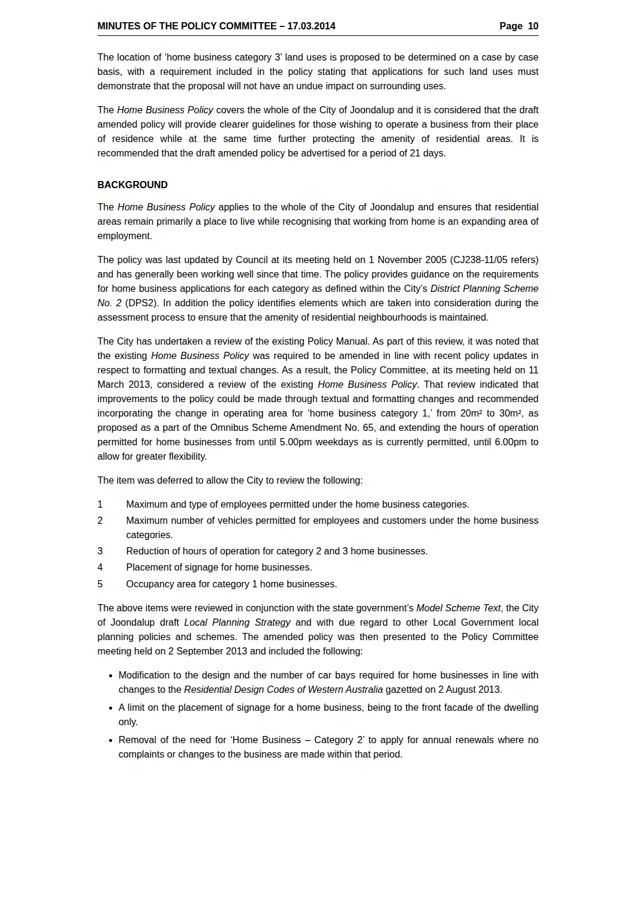Minutes of the Policy Committee – 17.03.2014 Page 10
The location of ‘home business category 3’ land uses is proposed to be determined on a case by case basis, with a requirement included in the policy stating that applications for such land uses must demonstrate that the proposal will not have an undue impact on surrounding uses.
The Home Business Policy covers the whole of the City of Joondalup and it is considered that the draft amended policy will provide clearer guidelines for those wishing to operate a business from their place of residence while at the same time further protecting the amenity of residential areas. It is recommended that the draft amended policy be advertised for a period of 21 days.
Background
The Home Business Policy applies to the whole of the City of Joondalup and ensures that residential areas remain primarily a place to live while recognising that working from home is an expanding area of employment.
The policy was last updated by Council at its meeting held on 1 November 2005 (CJ238-11/05 refers) and has generally been working well since that time. The policy provides guidance on the requirements for home business applications for each category as defined within the City’s District Planning Scheme No. 2 (DPS2). In addition the policy identifies elements which are taken into consideration during the assessment process to ensure that the amenity of residential neighbourhoods is maintained.
The City has undertaken a review of the existing Policy Manual. As part of this review, it was noted that the existing Home Business Policy was required to be amended in line with recent policy updates in respect to formatting and textual changes. As a result, the Policy Committee, at its meeting held on 11 March 2013, considered a review of the existing Home Business Policy. That review indicated that improvements to the policy could be made through textual and formatting changes and recommended incorporating the change in operating area for ‘home business category 1,’ from 20m² to 30m², as proposed as a part of the Omnibus Scheme Amendment No. 65, and extending the hours of operation permitted for home businesses from until 5.00pm weekdays as is currently permitted, until 6.00pm to allow for greater flexibility.
The item was deferred to allow the City to review the following:
Maximum and type of employees permitted under the home business categories.
Maximum number of vehicles permitted for employees and customers under the home business categories.
Reduction of hours of operation for category 2 and 3 home businesses.
Placement of signage for home businesses.
Occupancy area for category 1 home businesses.
The above items were reviewed in conjunction with the state government’s Model Scheme Text, the City of Joondalup draft Local Planning Strategy and with due regard to other Local Government local planning policies and schemes. The amended policy was then presented to the Policy Committee meeting held on 2 September 2013 and included the following:
Modification to the design and the number of car bays required for home businesses in line with changes to the Residential Design Codes of Western Australia gazetted on 2 August 2013.
A limit on the placement of signage for a home business, being to the front facade of the dwelling only.
Removal of the need for ‘Home Business – Category 2’ to apply for annual renewals where no complaints or changes to the business are made within that period.